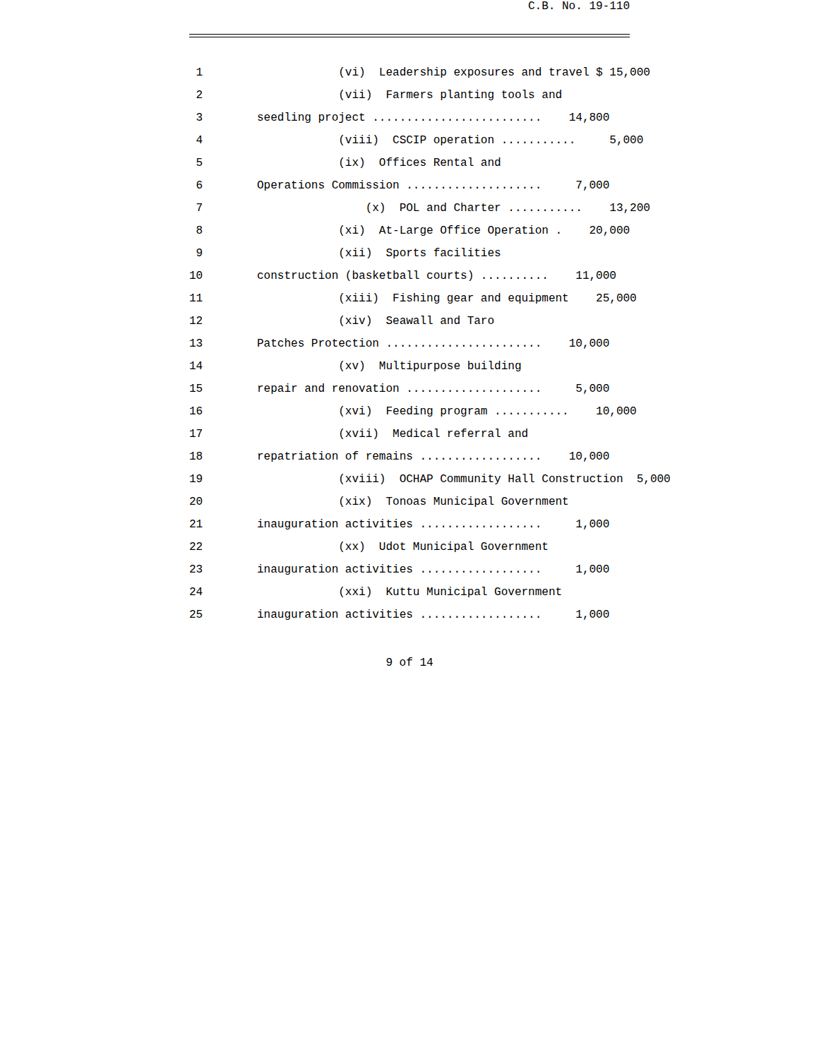C.B. No. 19-110
| 1 | (vi) Leadership exposures and travel $ 15,000 |
| 2 | (vii) Farmers planting tools and |
| 3 | seedling project ......................... 14,800 |
| 4 | (viii) CSCIP operation ........... 5,000 |
| 5 | (ix) Offices Rental and |
| 6 | Operations Commission .................... 7,000 |
| 7 | (x) POL and Charter ........... 13,200 |
| 8 | (xi) At-Large Office Operation . 20,000 |
| 9 | (xii) Sports facilities |
| 10 | construction (basketball courts) .......... 11,000 |
| 11 | (xiii) Fishing gear and equipment 25,000 |
| 12 | (xiv) Seawall and Taro |
| 13 | Patches Protection ....................... 10,000 |
| 14 | (xv) Multipurpose building |
| 15 | repair and renovation .................... 5,000 |
| 16 | (xvi) Feeding program ........... 10,000 |
| 17 | (xvii) Medical referral and |
| 18 | repatriation of remains .................. 10,000 |
| 19 | (xviii) OCHAP Community Hall Construction 5,000 |
| 20 | (xix) Tonoas Municipal Government |
| 21 | inauguration activities .................. 1,000 |
| 22 | (xx) Udot Municipal Government |
| 23 | inauguration activities .................. 1,000 |
| 24 | (xxi) Kuttu Municipal Government |
| 25 | inauguration activities .................. 1,000 |
9 of 14